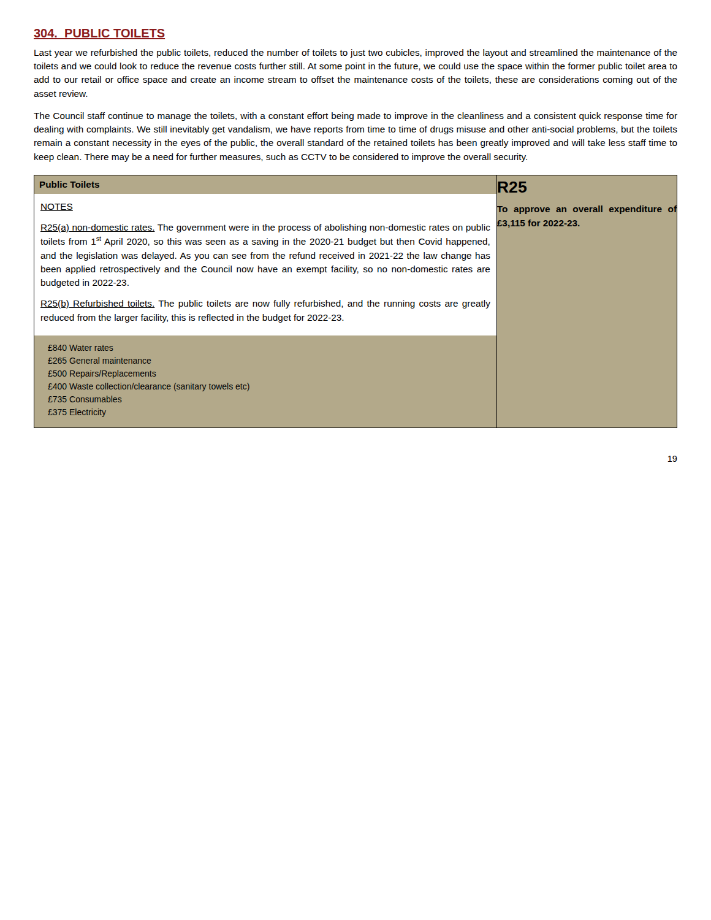304. PUBLIC TOILETS
Last year we refurbished the public toilets, reduced the number of toilets to just two cubicles, improved the layout and streamlined the maintenance of the toilets and we could look to reduce the revenue costs further still. At some point in the future, we could use the space within the former public toilet area to add to our retail or office space and create an income stream to offset the maintenance costs of the toilets, these are considerations coming out of the asset review.
The Council staff continue to manage the toilets, with a constant effort being made to improve in the cleanliness and a consistent quick response time for dealing with complaints. We still inevitably get vandalism, we have reports from time to time of drugs misuse and other anti-social problems, but the toilets remain a constant necessity in the eyes of the public, the overall standard of the retained toilets has been greatly improved and will take less staff time to keep clean. There may be a need for further measures, such as CCTV to be considered to improve the overall security.
| Public Toilets NOTES R25(a) non-domestic rates. The government were in the process of abolishing non-domestic rates on public toilets from 1 st April 2020, so this was seen as a saving in the 2020-21 budget but then Covid happened, and the legislation was delayed. As you can see from the refund received in 2021-22 the law change has been applied retrospectively and the Council now have an exempt facility, so no non-domestic rates are budgeted in 2022-23. R25(b) Refurbished toilets. The public toilets are now fully refurbished, and the running costs are greatly reduced from the larger facility, this is reflected in the budget for 2022-23. £840 Water rates £265 General maintenance £500 Repairs/Replacements £400 Waste collection/clearance (sanitary towels etc) £735 Consumables £375 Electricity | R25 To approve an overall expenditure of £3,115 for 2022-23. |
19